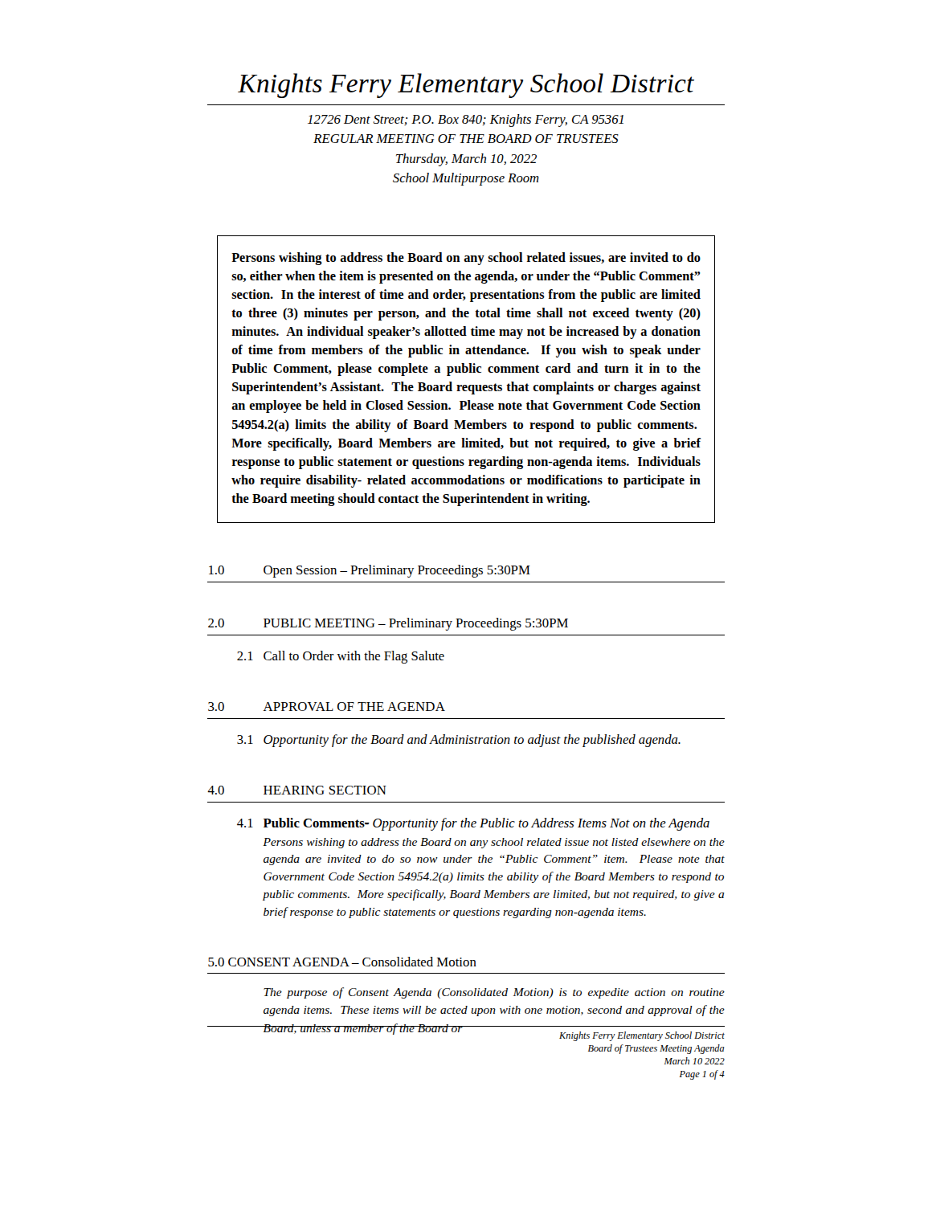Knights Ferry Elementary School District
12726 Dent Street; P.O. Box 840; Knights Ferry, CA 95361
REGULAR MEETING OF THE BOARD OF TRUSTEES
Thursday, March 10, 2022
School Multipurpose Room
Persons wishing to address the Board on any school related issues, are invited to do so, either when the item is presented on the agenda, or under the “Public Comment” section. In the interest of time and order, presentations from the public are limited to three (3) minutes per person, and the total time shall not exceed twenty (20) minutes. An individual speaker’s allotted time may not be increased by a donation of time from members of the public in attendance. If you wish to speak under Public Comment, please complete a public comment card and turn it in to the Superintendent’s Assistant. The Board requests that complaints or charges against an employee be held in Closed Session. Please note that Government Code Section 54954.2(a) limits the ability of Board Members to respond to public comments. More specifically, Board Members are limited, but not required, to give a brief response to public statement or questions regarding non-agenda items. Individuals who require disability- related accommodations or modifications to participate in the Board meeting should contact the Superintendent in writing.
1.0
Open Session – Preliminary Proceedings 5:30PM
2.0
PUBLIC MEETING – Preliminary Proceedings 5:30PM
2.1
Call to Order with the Flag Salute
3.0
APPROVAL OF THE AGENDA
3.1
Opportunity for the Board and Administration to adjust the published agenda.
4.0
HEARING SECTION
4.1
Public Comments- Opportunity for the Public to Address Items Not on the Agenda
Persons wishing to address the Board on any school related issue not listed elsewhere on the agenda are invited to do so now under the “Public Comment” item. Please note that Government Code Section 54954.2(a) limits the ability of the Board Members to respond to public comments. More specifically, Board Members are limited, but not required, to give a brief response to public statements or questions regarding non-agenda items.
5.0 CONSENT AGENDA – Consolidated Motion
The purpose of Consent Agenda (Consolidated Motion) is to expedite action on routine agenda items. These items will be acted upon with one motion, second and approval of the Board, unless a member of the Board or
Knights Ferry Elementary School District
Board of Trustees Meeting Agenda
March 10 2022
Page 1 of 4